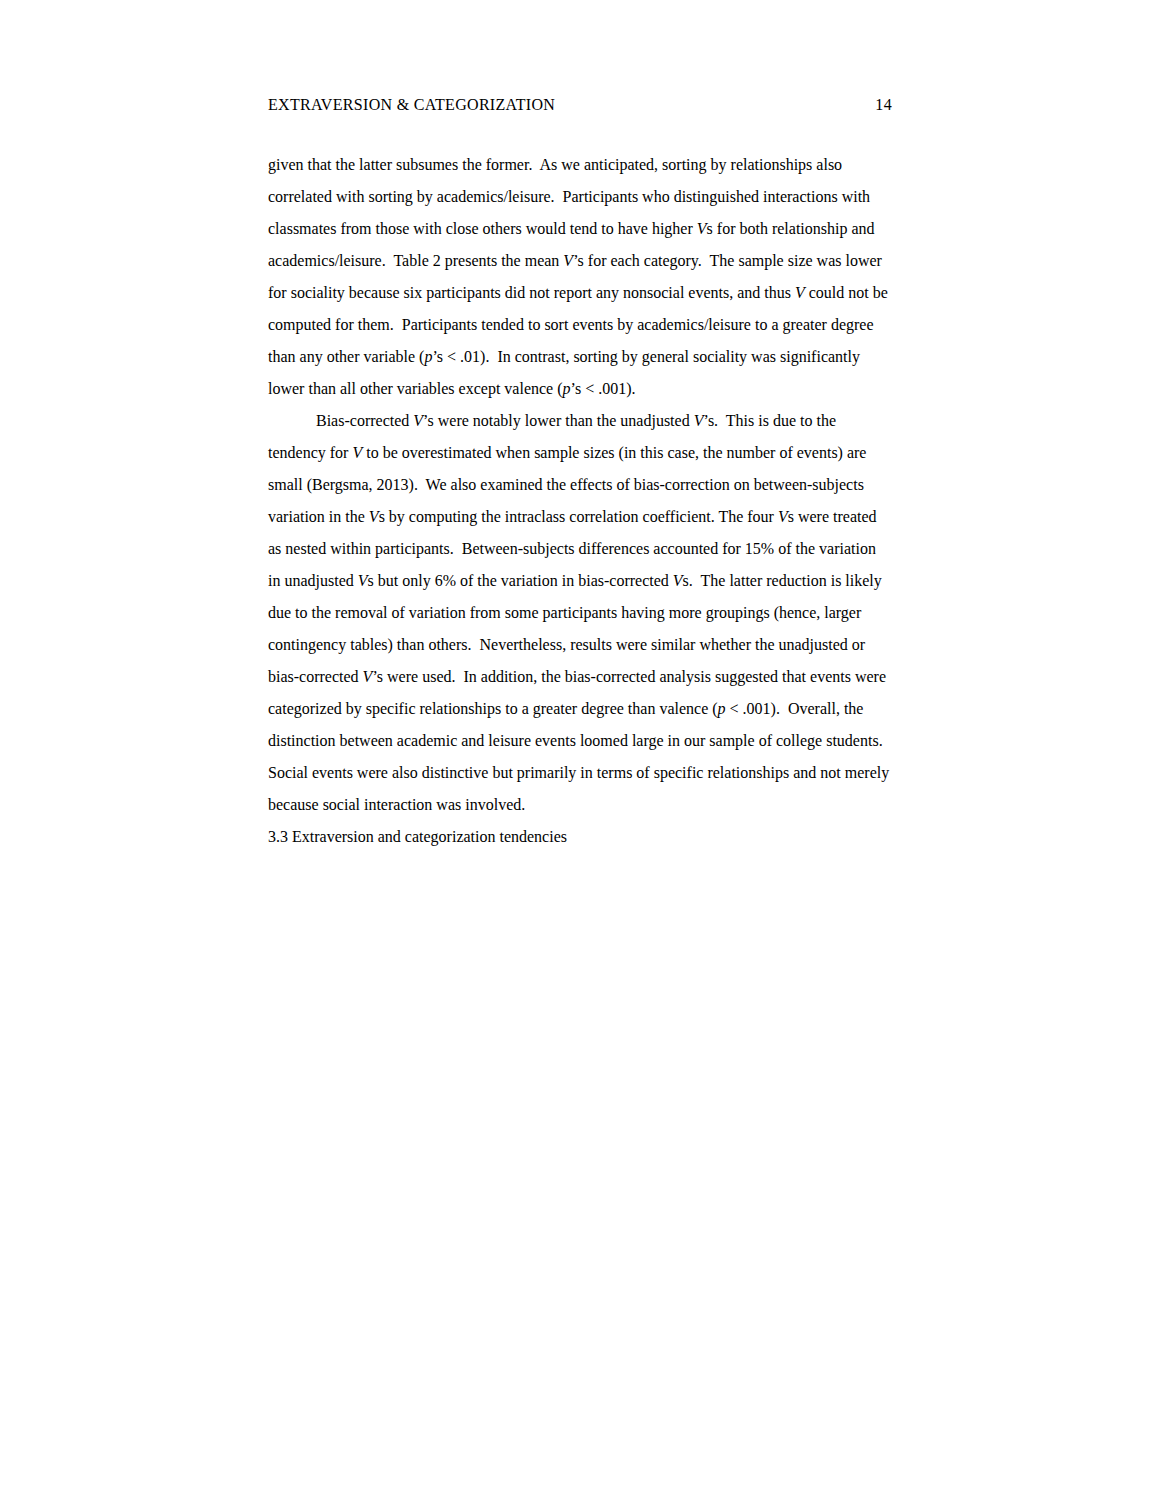Extraversion & Categorization 14
given that the latter subsumes the former. As we anticipated, sorting by relationships also correlated with sorting by academics/leisure. Participants who distinguished interactions with classmates from those with close others would tend to have higher Vs for both relationship and academics/leisure. Table 2 presents the mean V’s for each category. The sample size was lower for sociality because six participants did not report any nonsocial events, and thus V could not be computed for them. Participants tended to sort events by academics/leisure to a greater degree than any other variable (p’s < .01). In contrast, sorting by general sociality was significantly lower than all other variables except valence (p’s < .001).
Bias-corrected V’s were notably lower than the unadjusted V’s. This is due to the tendency for V to be overestimated when sample sizes (in this case, the number of events) are small (Bergsma, 2013). We also examined the effects of bias-correction on between-subjects variation in the Vs by computing the intraclass correlation coefficient. The four Vs were treated as nested within participants. Between-subjects differences accounted for 15% of the variation in unadjusted Vs but only 6% of the variation in bias-corrected Vs. The latter reduction is likely due to the removal of variation from some participants having more groupings (hence, larger contingency tables) than others. Nevertheless, results were similar whether the unadjusted or bias-corrected V’s were used. In addition, the bias-corrected analysis suggested that events were categorized by specific relationships to a greater degree than valence (p < .001). Overall, the distinction between academic and leisure events loomed large in our sample of college students. Social events were also distinctive but primarily in terms of specific relationships and not merely because social interaction was involved.
3.3 Extraversion and categorization tendencies